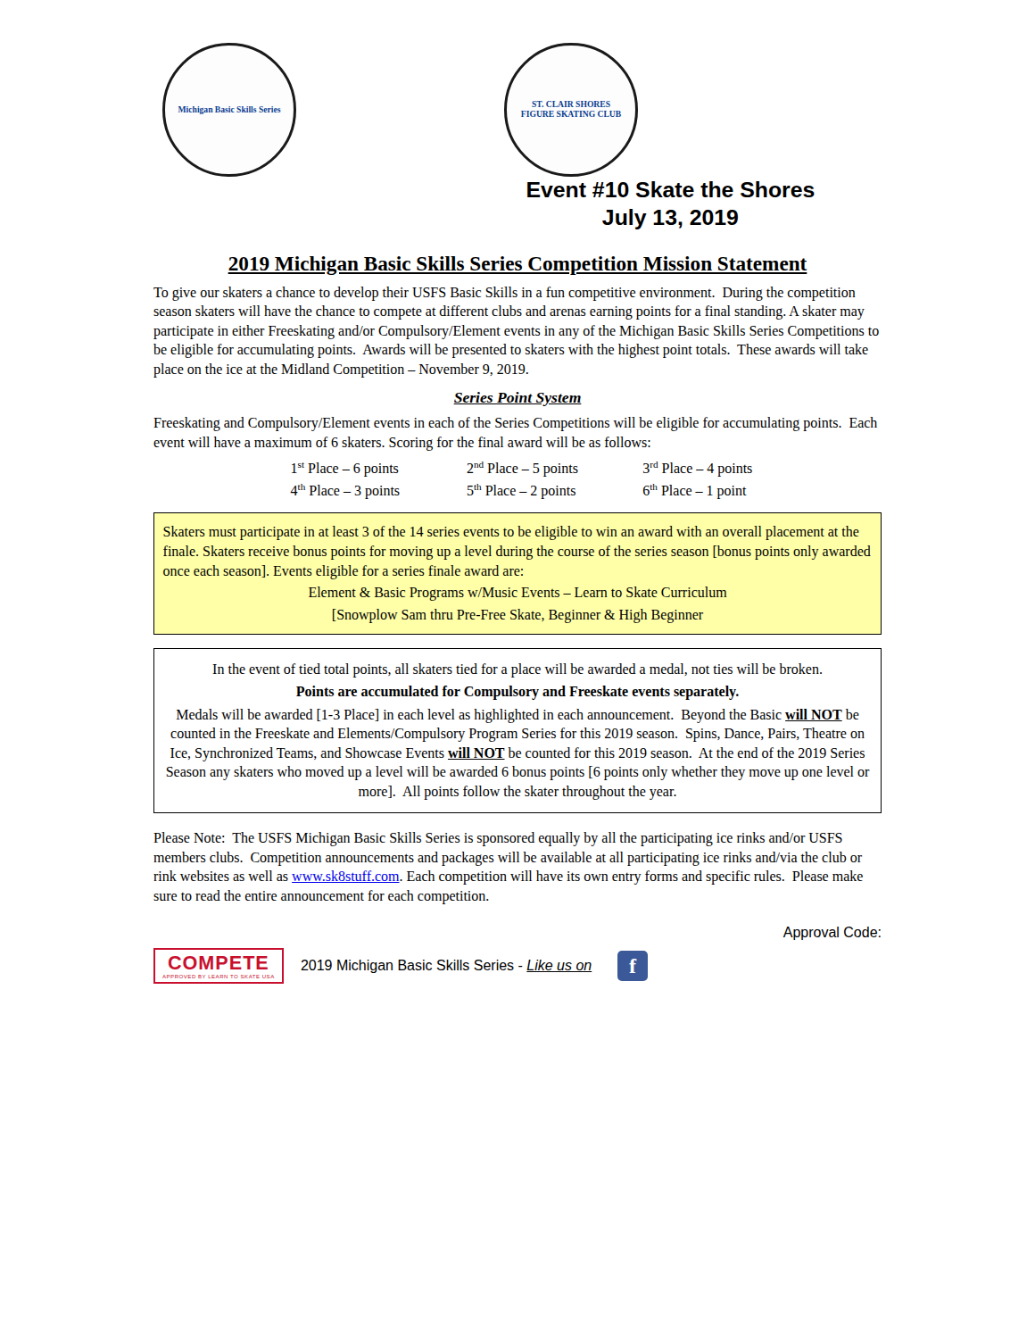Michigan Basic Skills Series
ST. CLAIR SHORES
FIGURE SKATING CLUB
Event #10 Skate the Shores
July 13, 2019
2019 Michigan Basic Skills Series Competition Mission Statement
To give our skaters a chance to develop their USFS Basic Skills in a fun competitive environment. During the competition season skaters will have the chance to compete at different clubs and arenas earning points for a final standing. A skater may participate in either Freeskating and/or Compulsory/Element events in any of the Michigan Basic Skills Series Competitions to be eligible for accumulating points. Awards will be presented to skaters with the highest point totals. These awards will take place on the ice at the Midland Competition – November 9, 2019.
Series Point System
Freeskating and Compulsory/Element events in each of the Series Competitions will be eligible for accumulating points. Each event will have a maximum of 6 skaters. Scoring for the final award will be as follows:
1st Place – 6 points
2nd Place – 5 points
3rd Place – 4 points
4th Place – 3 points
5th Place – 2 points
6th Place – 1 point
Skaters must participate in at least 3 of the 14 series events to be eligible to win an award with an overall placement at the finale. Skaters receive bonus points for moving up a level during the course of the series season [bonus points only awarded once each season]. Events eligible for a series finale award are:
Element & Basic Programs w/Music Events – Learn to Skate Curriculum
[Snowplow Sam thru Pre-Free Skate, Beginner & High Beginner
In the event of tied total points, all skaters tied for a place will be awarded a medal, not ties will be broken.
Points are accumulated for Compulsory and Freeskate events separately.
Medals will be awarded [1-3 Place] in each level as highlighted in each announcement. Beyond the Basic will NOT be counted in the Freeskate and Elements/Compulsory Program Series for this 2019 season. Spins, Dance, Pairs, Theatre on Ice, Synchronized Teams, and Showcase Events will NOT be counted for this 2019 season. At the end of the 2019 Series Season any skaters who moved up a level will be awarded 6 bonus points [6 points only whether they move up one level or more]. All points follow the skater throughout the year.
Please Note: The USFS Michigan Basic Skills Series is sponsored equally by all the participating ice rinks and/or USFS members clubs. Competition announcements and packages will be available at all participating ice rinks and/via the club or rink websites as well as www.sk8stuff.com. Each competition will have its own entry forms and specific rules. Please make sure to read the entire announcement for each competition.
Approval Code:
COMPETEAPPROVED BY LEARN TO SKATE USA
2019 Michigan Basic Skills Series - Like us on
f